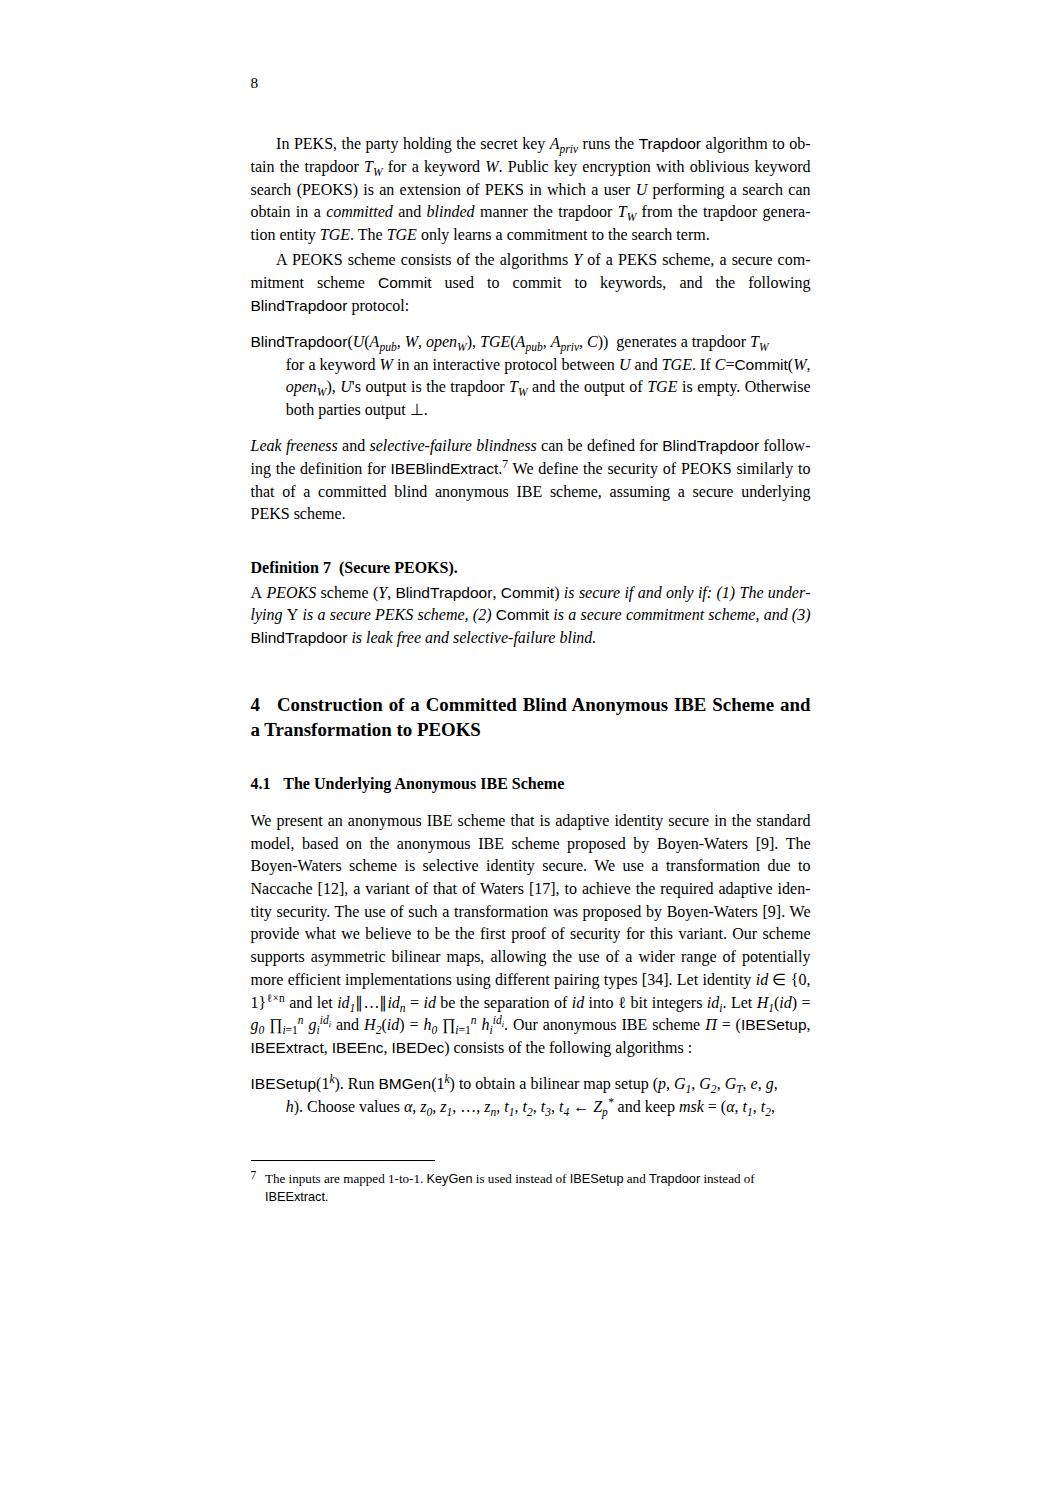8
In PEKS, the party holding the secret key Apriv runs the Trapdoor algorithm to obtain the trapdoor TW for a keyword W. Public key encryption with oblivious keyword search (PEOKS) is an extension of PEKS in which a user U performing a search can obtain in a committed and blinded manner the trapdoor TW from the trapdoor generation entity TGE. The TGE only learns a commitment to the search term.
A PEOKS scheme consists of the algorithms Υ of a PEKS scheme, a secure commitment scheme Commit used to commit to keywords, and the following BlindTrapdoor protocol:
BlindTrapdoor(U(Apub, W, openW), TGE(Apub, Apriv, C)) generates a trapdoor TW for a keyword W in an interactive protocol between U and TGE. If C=Commit(W, openW), U's output is the trapdoor TW and the output of TGE is empty. Otherwise both parties output ⊥.
Leak freeness and selective-failure blindness can be defined for BlindTrapdoor following the definition for IBEBlindExtract.7 We define the security of PEOKS similarly to that of a committed blind anonymous IBE scheme, assuming a secure underlying PEKS scheme.
Definition 7 (Secure PEOKS).
A PEOKS scheme (Υ, BlindTrapdoor, Commit) is secure if and only if: (1) The underlying Υ is a secure PEKS scheme, (2) Commit is a secure commitment scheme, and (3) BlindTrapdoor is leak free and selective-failure blind.
4 Construction of a Committed Blind Anonymous IBE Scheme and a Transformation to PEOKS
4.1 The Underlying Anonymous IBE Scheme
We present an anonymous IBE scheme that is adaptive identity secure in the standard model, based on the anonymous IBE scheme proposed by Boyen-Waters [9]. The Boyen-Waters scheme is selective identity secure. We use a transformation due to Naccache [12], a variant of that of Waters [17], to achieve the required adaptive identity security. The use of such a transformation was proposed by Boyen-Waters [9]. We provide what we believe to be the first proof of security for this variant. Our scheme supports asymmetric bilinear maps, allowing the use of a wider range of potentially more efficient implementations using different pairing types [34]. Let identity id ∈ {0, 1}ℓ×n and let id1∥…∥idn = id be the separation of id into ℓ bit integers idi. Let H1(id) = g0 ∏i=1n giidi and H2(id) = h0 ∏i=1n hiidi. Our anonymous IBE scheme Π = (IBESetup, IBEExtract, IBEEnc, IBEDec) consists of the following algorithms :
IBESetup(1k). Run BMGen(1k) to obtain a bilinear map setup (p, G1, G2, GT, e, g, h). Choose values α, z0, z1, …, zn, t1, t2, t3, t4 ← Zp* and keep msk = (α, t1, t2,
7 The inputs are mapped 1-to-1. KeyGen is used instead of IBESetup and Trapdoor instead of IBEExtract.